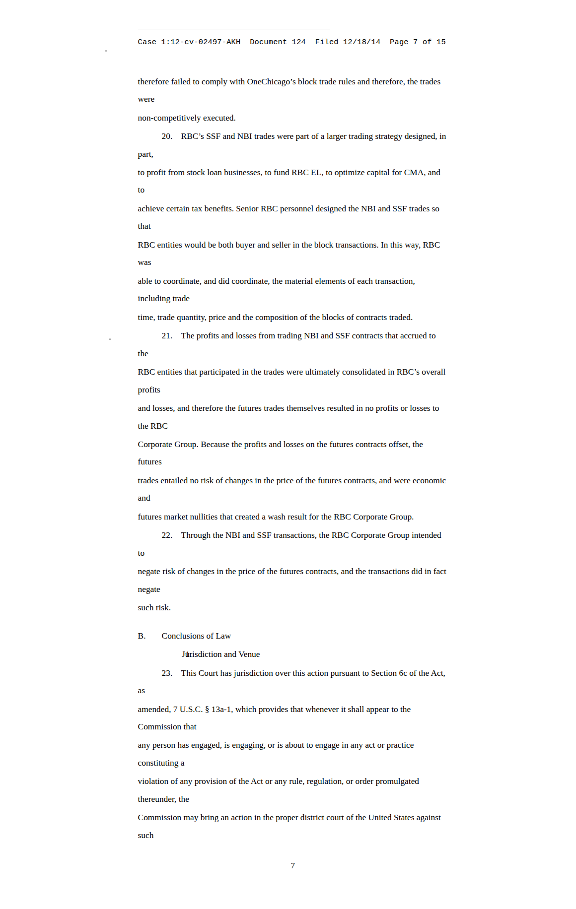Case 1:12-cv-02497-AKH Document 124 Filed 12/18/14 Page 7 of 15
therefore failed to comply with OneChicago’s block trade rules and therefore, the trades were
non-competitively executed.
20. RBC’s SSF and NBI trades were part of a larger trading strategy designed, in part,
to profit from stock loan businesses, to fund RBC EL, to optimize capital for CMA, and to
achieve certain tax benefits. Senior RBC personnel designed the NBI and SSF trades so that
RBC entities would be both buyer and seller in the block transactions. In this way, RBC was
able to coordinate, and did coordinate, the material elements of each transaction, including trade
time, trade quantity, price and the composition of the blocks of contracts traded.
21. The profits and losses from trading NBI and SSF contracts that accrued to the
RBC entities that participated in the trades were ultimately consolidated in RBC’s overall profits
and losses, and therefore the futures trades themselves resulted in no profits or losses to the RBC
Corporate Group. Because the profits and losses on the futures contracts offset, the futures
trades entailed no risk of changes in the price of the futures contracts, and were economic and
futures market nullities that created a wash result for the RBC Corporate Group.
22. Through the NBI and SSF transactions, the RBC Corporate Group intended to
negate risk of changes in the price of the futures contracts, and the transactions did in fact negate
such risk.
B. Conclusions of Law
1. Jurisdiction and Venue
23. This Court has jurisdiction over this action pursuant to Section 6c of the Act, as
amended, 7 U.S.C. § 13a-1, which provides that whenever it shall appear to the Commission that
any person has engaged, is engaging, or is about to engage in any act or practice constituting a
violation of any provision of the Act or any rule, regulation, or order promulgated thereunder, the
Commission may bring an action in the proper district court of the United States against such
7